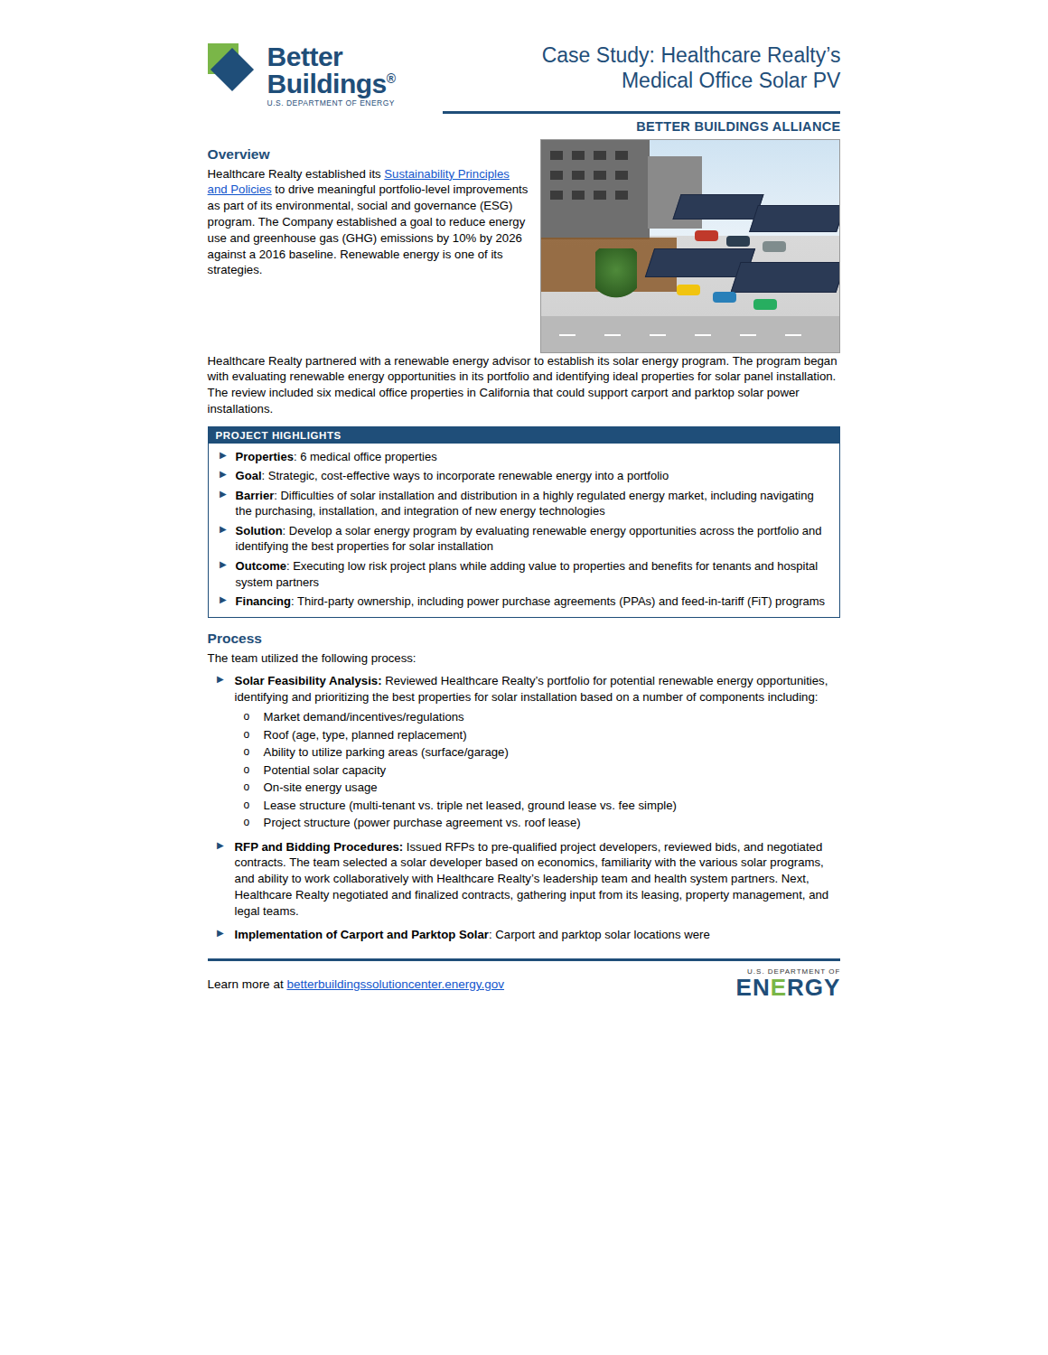Better Buildings® U.S. DEPARTMENT OF ENERGY
Case Study: Healthcare Realty’s
Medical Office Solar PV
BETTER BUILDINGS ALLIANCE
Overview
Healthcare Realty established its Sustainability Principles and Policies to drive meaningful portfolio-level improvements as part of its environmental, social and governance (ESG) program. The Company established a goal to reduce energy use and greenhouse gas (GHG) emissions by 10% by 2026 against a 2016 baseline. Renewable energy is one of its strategies.
Healthcare Realty partnered with a renewable energy advisor to establish its solar energy program. The program began with evaluating renewable energy opportunities in its portfolio and identifying ideal properties for solar panel installation. The review included six medical office properties in California that could support carport and parktop solar power installations.
PROJECT HIGHLIGHTS
Properties: 6 medical office properties
Goal: Strategic, cost-effective ways to incorporate renewable energy into a portfolio
Barrier: Difficulties of solar installation and distribution in a highly regulated energy market, including navigating the purchasing, installation, and integration of new energy technologies
Solution: Develop a solar energy program by evaluating renewable energy opportunities across the portfolio and identifying the best properties for solar installation
Outcome: Executing low risk project plans while adding value to properties and benefits for tenants and hospital system partners
Financing: Third-party ownership, including power purchase agreements (PPAs) and feed-in-tariff (FiT) programs
Process
The team utilized the following process:
Solar Feasibility Analysis: Reviewed Healthcare Realty’s portfolio for potential renewable energy opportunities, identifying and prioritizing the best properties for solar installation based on a number of components including:
Market demand/incentives/regulations
Roof (age, type, planned replacement)
Ability to utilize parking areas (surface/garage)
Potential solar capacity
On-site energy usage
Lease structure (multi-tenant vs. triple net leased, ground lease vs. fee simple)
Project structure (power purchase agreement vs. roof lease)
RFP and Bidding Procedures: Issued RFPs to pre-qualified project developers, reviewed bids, and negotiated contracts. The team selected a solar developer based on economics, familiarity with the various solar programs, and ability to work collaboratively with Healthcare Realty’s leadership team and health system partners. Next, Healthcare Realty negotiated and finalized contracts, gathering input from its leasing, property management, and legal teams.
Implementation of Carport and Parktop Solar: Carport and parktop solar locations were
Learn more at betterbuildingssolutioncenter.energy.gov
U.S. DEPARTMENT OF ENERGY